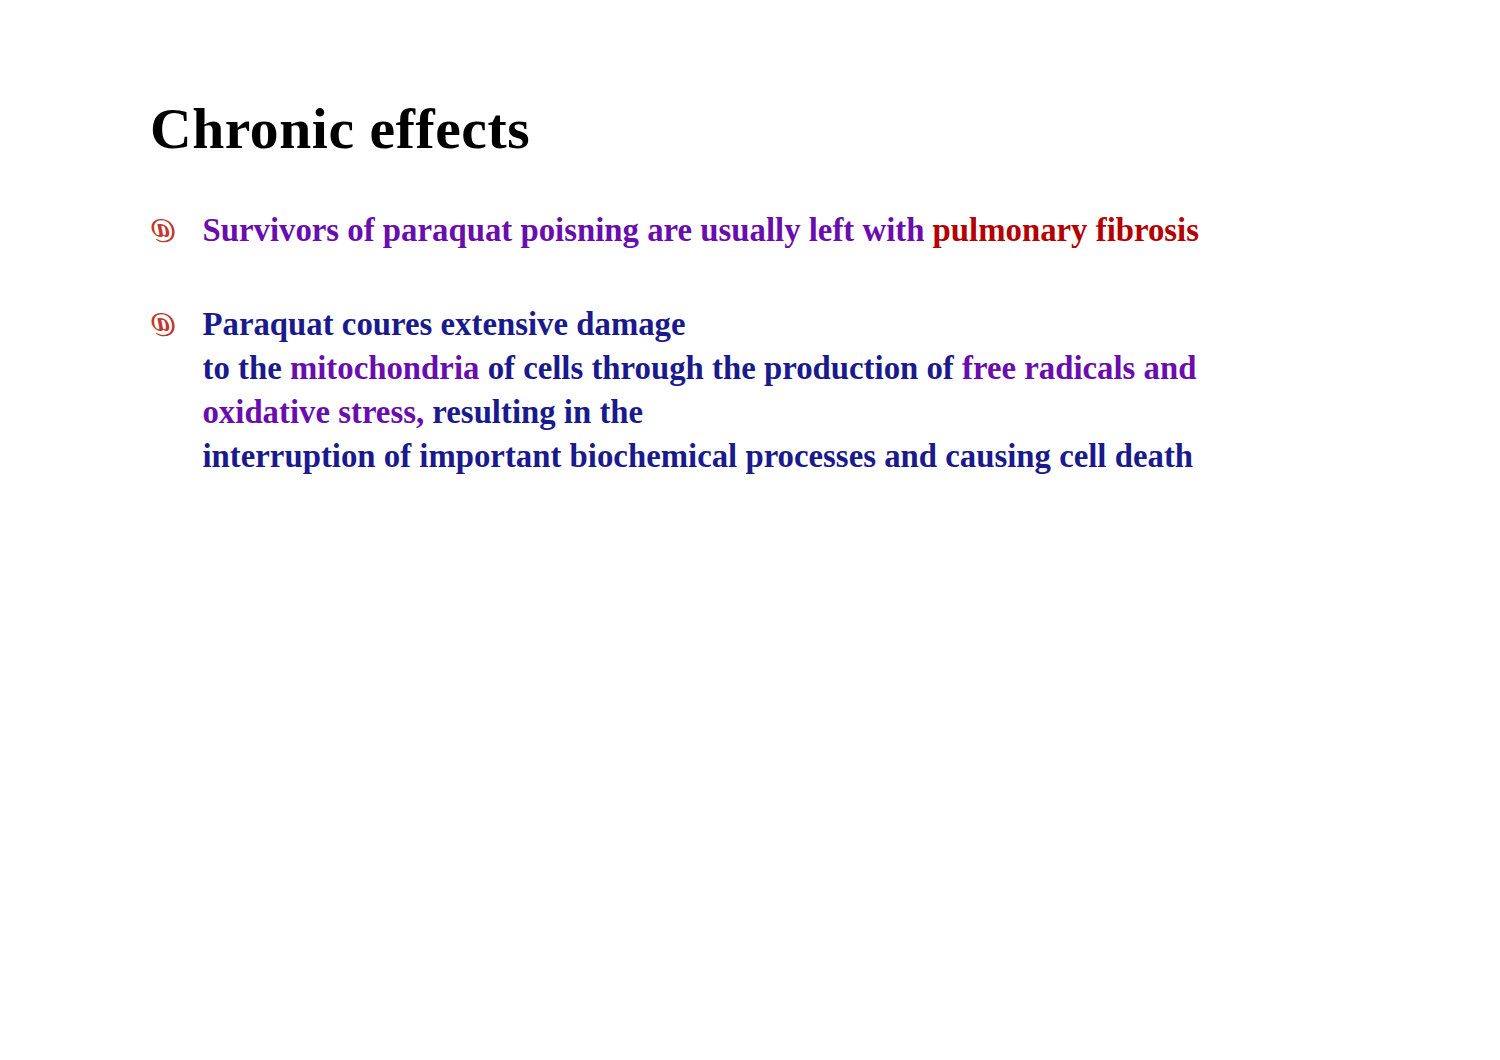Chronic effects
Survivors of paraquat poisning are usually left with pulmonary fibrosis
Paraquat coures extensive damage to the mitochondria of cells through the production of free radicals and oxidative stress, resulting in the interruption of important biochemical processes and causing cell death